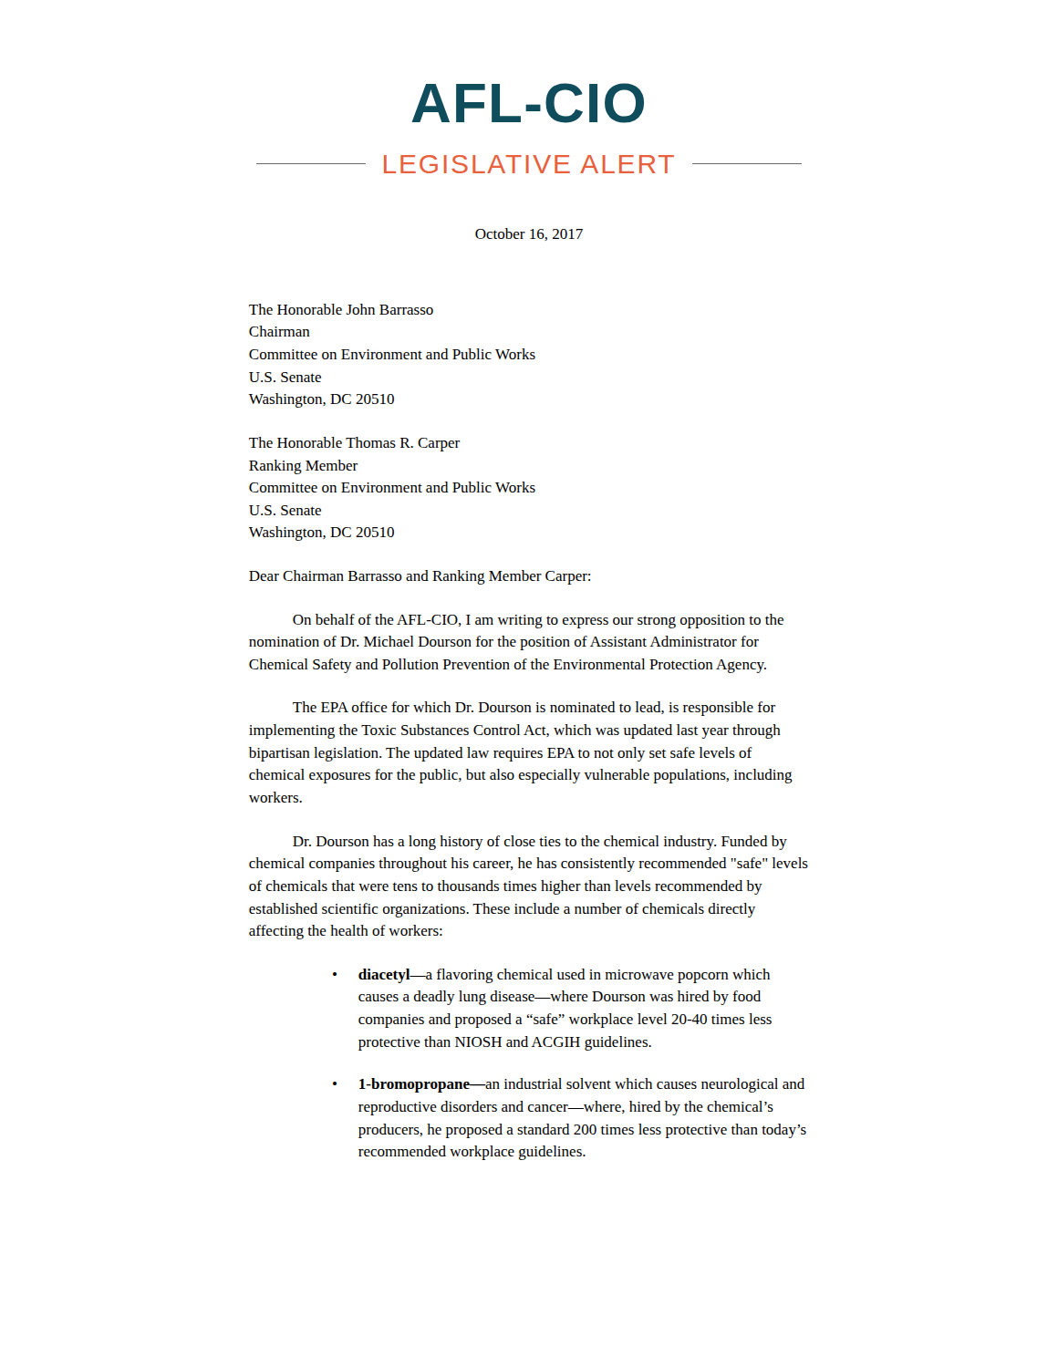AFL-CIO
LEGISLATIVE ALERT
October 16, 2017
The Honorable John Barrasso
Chairman
Committee on Environment and Public Works
U.S. Senate
Washington, DC 20510
The Honorable Thomas R. Carper
Ranking Member
Committee on Environment and Public Works
U.S. Senate
Washington, DC 20510
Dear Chairman Barrasso and Ranking Member Carper:
On behalf of the AFL-CIO, I am writing to express our strong opposition to the nomination of Dr. Michael Dourson for the position of Assistant Administrator for Chemical Safety and Pollution Prevention of the Environmental Protection Agency.
The EPA office for which Dr. Dourson is nominated to lead, is responsible for implementing the Toxic Substances Control Act, which was updated last year through bipartisan legislation. The updated law requires EPA to not only set safe levels of chemical exposures for the public, but also especially vulnerable populations, including workers.
Dr. Dourson has a long history of close ties to the chemical industry. Funded by chemical companies throughout his career, he has consistently recommended "safe" levels of chemicals that were tens to thousands times higher than levels recommended by established scientific organizations. These include a number of chemicals directly affecting the health of workers:
diacetyl—a flavoring chemical used in microwave popcorn which causes a deadly lung disease—where Dourson was hired by food companies and proposed a “safe” workplace level 20-40 times less protective than NIOSH and ACGIH guidelines.
1-bromopropane—an industrial solvent which causes neurological and reproductive disorders and cancer—where, hired by the chemical’s producers, he proposed a standard 200 times less protective than today’s recommended workplace guidelines.